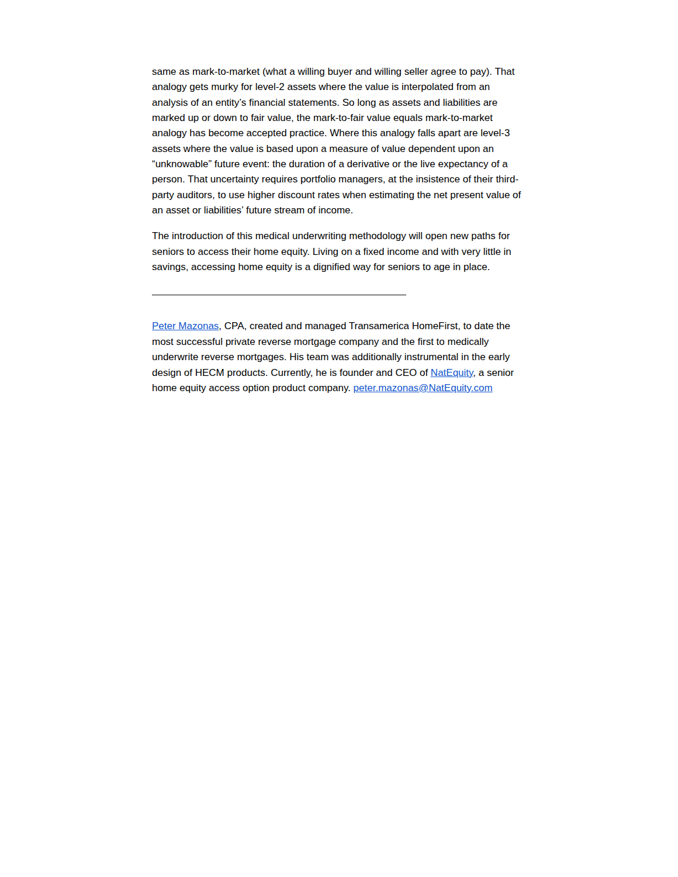same as mark-to-market (what a willing buyer and willing seller agree to pay). That analogy gets murky for level-2 assets where the value is interpolated from an analysis of an entity’s financial statements. So long as assets and liabilities are marked up or down to fair value, the mark-to-fair value equals mark-to-market analogy has become accepted practice. Where this analogy falls apart are level-3 assets where the value is based upon a measure of value dependent upon an “unknowable” future event: the duration of a derivative or the live expectancy of a person. That uncertainty requires portfolio managers, at the insistence of their third-party auditors, to use higher discount rates when estimating the net present value of an asset or liabilities’ future stream of income.
The introduction of this medical underwriting methodology will open new paths for seniors to access their home equity. Living on a fixed income and with very little in savings, accessing home equity is a dignified way for seniors to age in place.
Peter Mazonas, CPA, created and managed Transamerica HomeFirst, to date the most successful private reverse mortgage company and the first to medically underwrite reverse mortgages. His team was additionally instrumental in the early design of HECM products. Currently, he is founder and CEO of NatEquity, a senior home equity access option product company. peter.mazonas@NatEquity.com